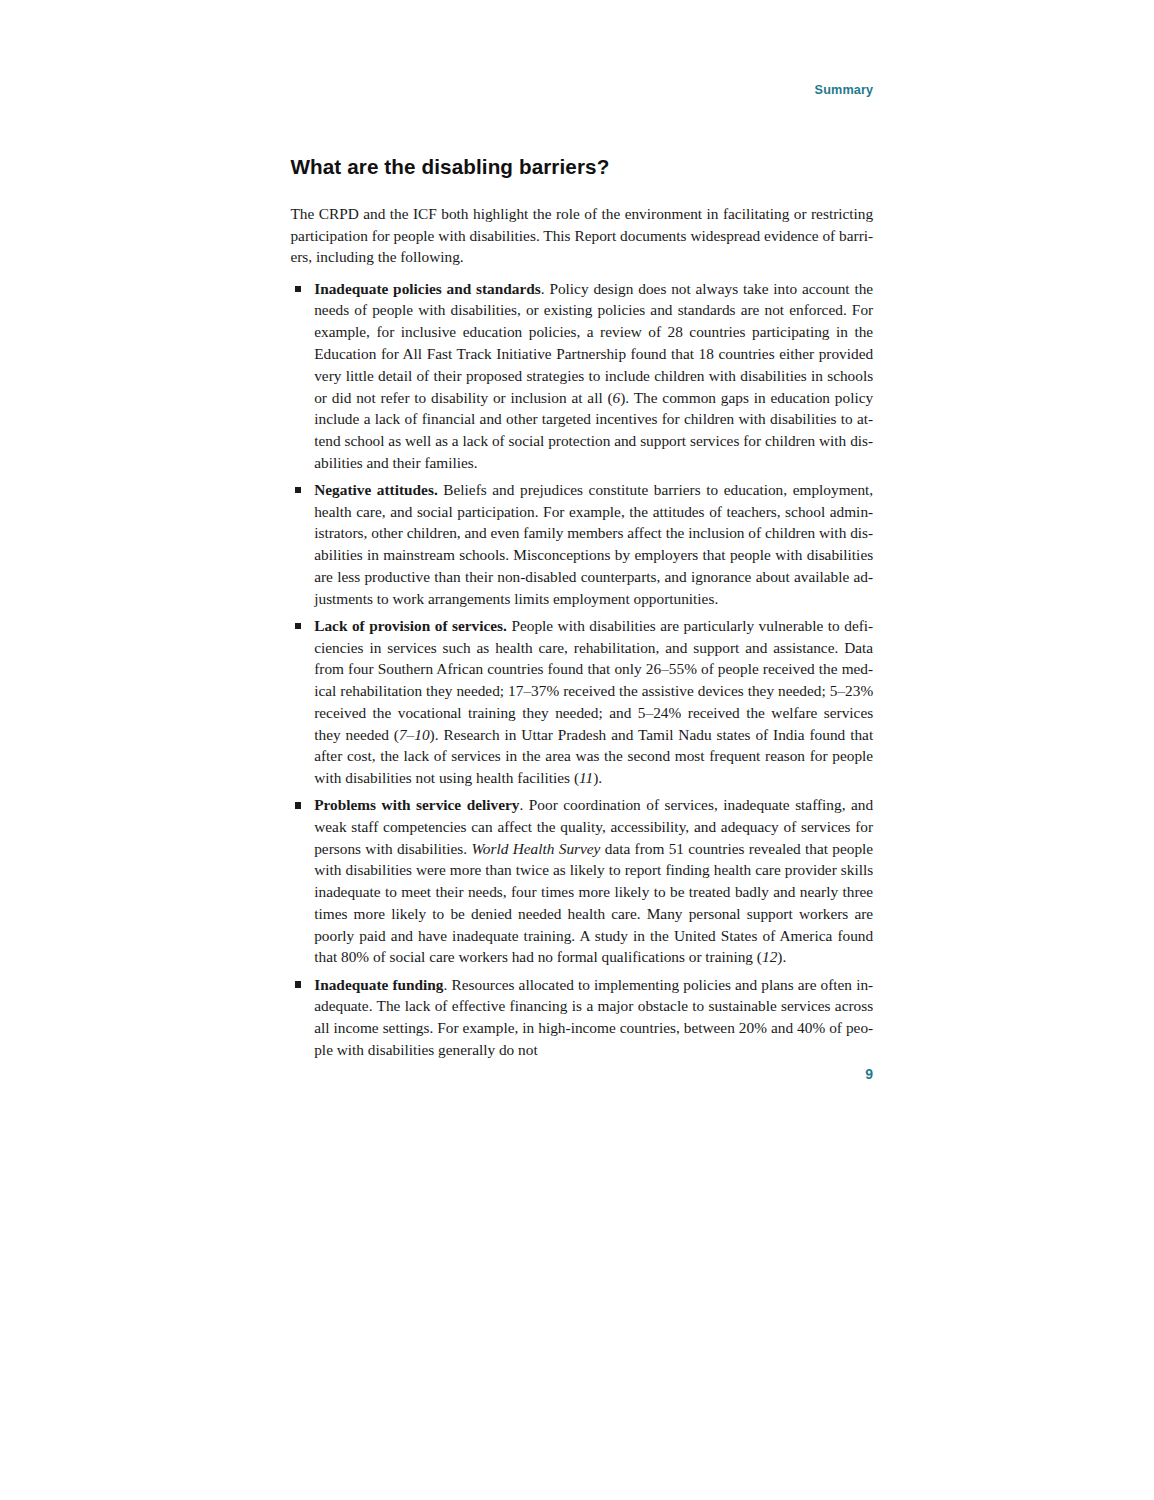Summary
What are the disabling barriers?
The CRPD and the ICF both highlight the role of the environment in facilitating or restricting participation for people with disabilities. This Report documents widespread evidence of barriers, including the following.
Inadequate policies and standards. Policy design does not always take into account the needs of people with disabilities, or existing policies and standards are not enforced. For example, for inclusive education policies, a review of 28 countries participating in the Education for All Fast Track Initiative Partnership found that 18 countries either provided very little detail of their proposed strategies to include children with disabilities in schools or did not refer to disability or inclusion at all (6). The common gaps in education policy include a lack of financial and other targeted incentives for children with disabilities to attend school as well as a lack of social protection and support services for children with disabilities and their families.
Negative attitudes. Beliefs and prejudices constitute barriers to education, employment, health care, and social participation. For example, the attitudes of teachers, school administrators, other children, and even family members affect the inclusion of children with disabilities in mainstream schools. Misconceptions by employers that people with disabilities are less productive than their non-disabled counterparts, and ignorance about available adjustments to work arrangements limits employment opportunities.
Lack of provision of services. People with disabilities are particularly vulnerable to deficiencies in services such as health care, rehabilitation, and support and assistance. Data from four Southern African countries found that only 26–55% of people received the medical rehabilitation they needed; 17–37% received the assistive devices they needed; 5–23% received the vocational training they needed; and 5–24% received the welfare services they needed (7–10). Research in Uttar Pradesh and Tamil Nadu states of India found that after cost, the lack of services in the area was the second most frequent reason for people with disabilities not using health facilities (11).
Problems with service delivery. Poor coordination of services, inadequate staffing, and weak staff competencies can affect the quality, accessibility, and adequacy of services for persons with disabilities. World Health Survey data from 51 countries revealed that people with disabilities were more than twice as likely to report finding health care provider skills inadequate to meet their needs, four times more likely to be treated badly and nearly three times more likely to be denied needed health care. Many personal support workers are poorly paid and have inadequate training. A study in the United States of America found that 80% of social care workers had no formal qualifications or training (12).
Inadequate funding. Resources allocated to implementing policies and plans are often inadequate. The lack of effective financing is a major obstacle to sustainable services across all income settings. For example, in high-income countries, between 20% and 40% of people with disabilities generally do not
9